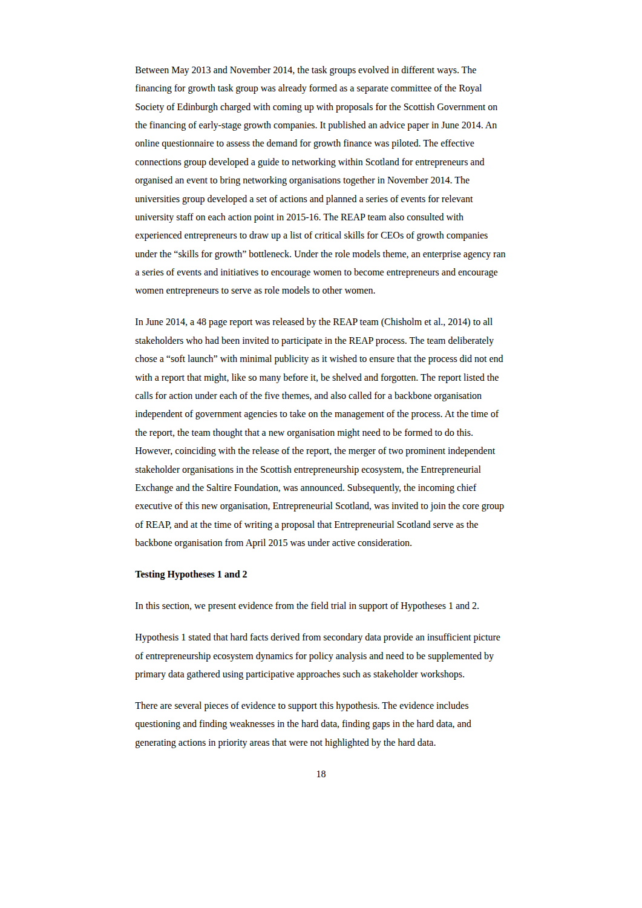Between May 2013 and November 2014, the task groups evolved in different ways. The financing for growth task group was already formed as a separate committee of the Royal Society of Edinburgh charged with coming up with proposals for the Scottish Government on the financing of early-stage growth companies. It published an advice paper in June 2014. An online questionnaire to assess the demand for growth finance was piloted. The effective connections group developed a guide to networking within Scotland for entrepreneurs and organised an event to bring networking organisations together in November 2014. The universities group developed a set of actions and planned a series of events for relevant university staff on each action point in 2015-16. The REAP team also consulted with experienced entrepreneurs to draw up a list of critical skills for CEOs of growth companies under the “skills for growth” bottleneck. Under the role models theme, an enterprise agency ran a series of events and initiatives to encourage women to become entrepreneurs and encourage women entrepreneurs to serve as role models to other women.
In June 2014, a 48 page report was released by the REAP team (Chisholm et al., 2014) to all stakeholders who had been invited to participate in the REAP process. The team deliberately chose a “soft launch” with minimal publicity as it wished to ensure that the process did not end with a report that might, like so many before it, be shelved and forgotten. The report listed the calls for action under each of the five themes, and also called for a backbone organisation independent of government agencies to take on the management of the process. At the time of the report, the team thought that a new organisation might need to be formed to do this. However, coinciding with the release of the report, the merger of two prominent independent stakeholder organisations in the Scottish entrepreneurship ecosystem, the Entrepreneurial Exchange and the Saltire Foundation, was announced. Subsequently, the incoming chief executive of this new organisation, Entrepreneurial Scotland, was invited to join the core group of REAP, and at the time of writing a proposal that Entrepreneurial Scotland serve as the backbone organisation from April 2015 was under active consideration.
Testing Hypotheses 1 and 2
In this section, we present evidence from the field trial in support of Hypotheses 1 and 2.
Hypothesis 1 stated that hard facts derived from secondary data provide an insufficient picture of entrepreneurship ecosystem dynamics for policy analysis and need to be supplemented by primary data gathered using participative approaches such as stakeholder workshops.
There are several pieces of evidence to support this hypothesis. The evidence includes questioning and finding weaknesses in the hard data, finding gaps in the hard data, and generating actions in priority areas that were not highlighted by the hard data.
18